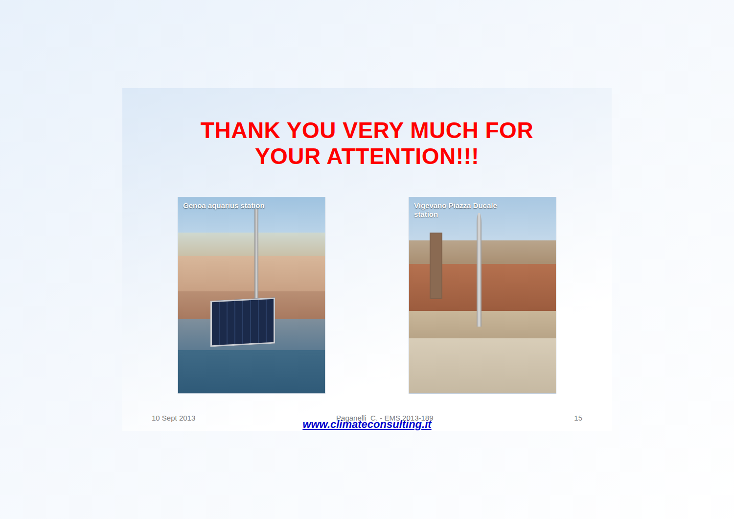THANK YOU VERY MUCH FOR
YOUR ATTENTION!!!
Genoa aquarius station
Vigevano Piazza Ducale
station
www.climateconsulting.it
Climate
network
10 Sept 2013
Paganelli C. - EMS 2013-189
15